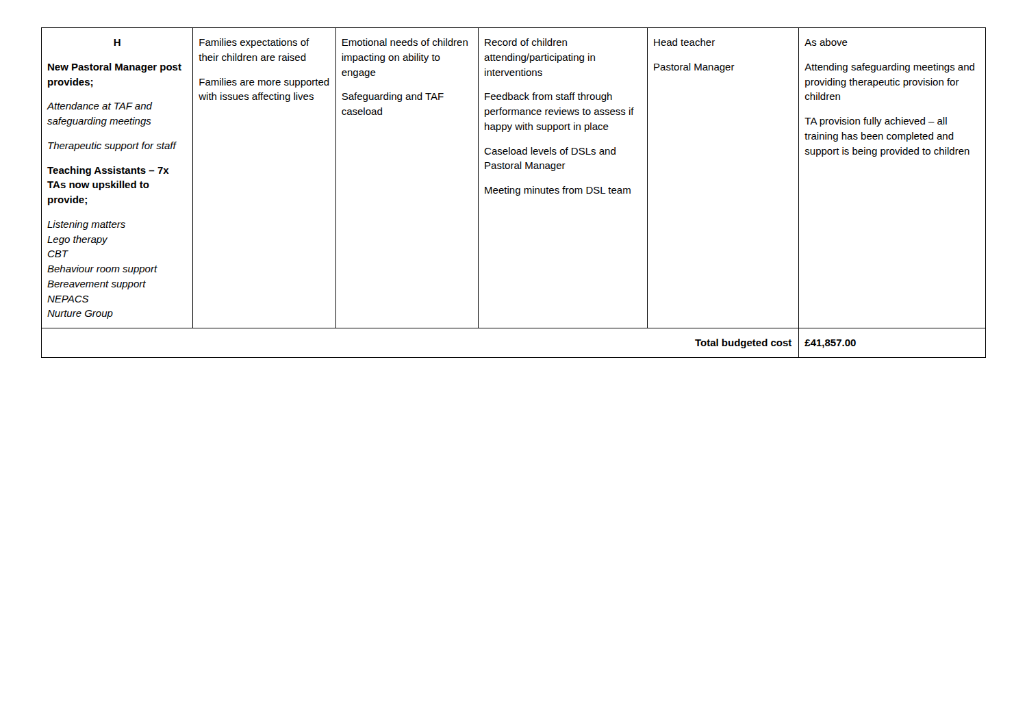| H New Pastoral Manager post provides; Attendance at TAF and safeguarding meetings Therapeutic support for staff Teaching Assistants – 7x TAs now upskilled to provide; Listening matters Lego therapy CBT Behaviour room support Bereavement support NEPACS Nurture Group | Families expectations of their children are raised Families are more supported with issues affecting lives | Emotional needs of children impacting on ability to engage Safeguarding and TAF caseload | Record of children attending/participating in interventions Feedback from staff through performance reviews to assess if happy with support in place Caseload levels of DSLs and Pastoral Manager Meeting minutes from DSL team | Head teacher Pastoral Manager | As above Attending safeguarding meetings and providing therapeutic provision for children TA provision fully achieved – all training has been completed and support is being provided to children |
| Total budgeted cost | £41,857.00 |